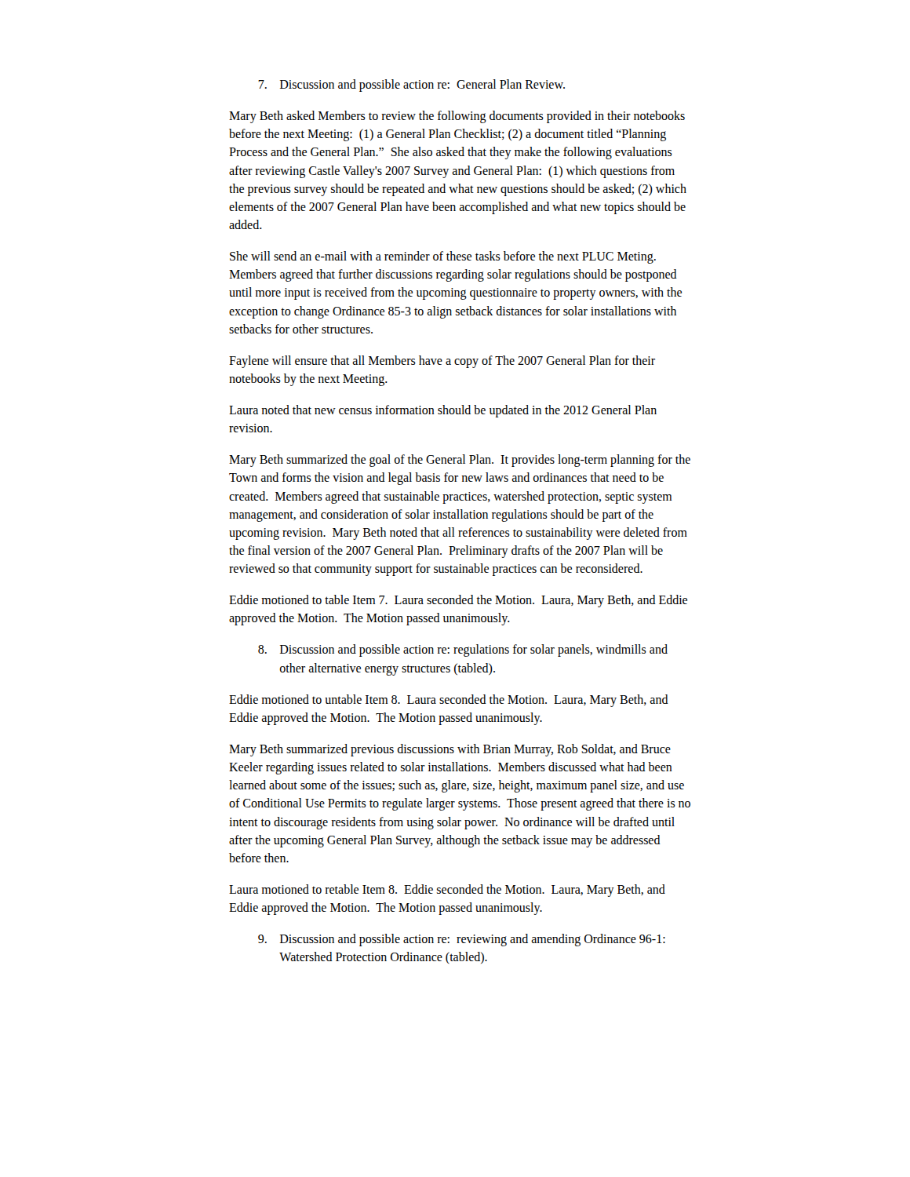Discussion and possible action re: General Plan Review.
Mary Beth asked Members to review the following documents provided in their notebooks before the next Meeting: (1) a General Plan Checklist; (2) a document titled “Planning Process and the General Plan.” She also asked that they make the following evaluations after reviewing Castle Valley's 2007 Survey and General Plan: (1) which questions from the previous survey should be repeated and what new questions should be asked; (2) which elements of the 2007 General Plan have been accomplished and what new topics should be added.
She will send an e-mail with a reminder of these tasks before the next PLUC Meting. Members agreed that further discussions regarding solar regulations should be postponed until more input is received from the upcoming questionnaire to property owners, with the exception to change Ordinance 85-3 to align setback distances for solar installations with setbacks for other structures.
Faylene will ensure that all Members have a copy of The 2007 General Plan for their notebooks by the next Meeting.
Laura noted that new census information should be updated in the 2012 General Plan revision.
Mary Beth summarized the goal of the General Plan. It provides long-term planning for the Town and forms the vision and legal basis for new laws and ordinances that need to be created. Members agreed that sustainable practices, watershed protection, septic system management, and consideration of solar installation regulations should be part of the upcoming revision. Mary Beth noted that all references to sustainability were deleted from the final version of the 2007 General Plan. Preliminary drafts of the 2007 Plan will be reviewed so that community support for sustainable practices can be reconsidered.
Eddie motioned to table Item 7. Laura seconded the Motion. Laura, Mary Beth, and Eddie approved the Motion. The Motion passed unanimously.
Discussion and possible action re: regulations for solar panels, windmills and other alternative energy structures (tabled).
Eddie motioned to untable Item 8. Laura seconded the Motion. Laura, Mary Beth, and Eddie approved the Motion. The Motion passed unanimously.
Mary Beth summarized previous discussions with Brian Murray, Rob Soldat, and Bruce Keeler regarding issues related to solar installations. Members discussed what had been learned about some of the issues; such as, glare, size, height, maximum panel size, and use of Conditional Use Permits to regulate larger systems. Those present agreed that there is no intent to discourage residents from using solar power. No ordinance will be drafted until after the upcoming General Plan Survey, although the setback issue may be addressed before then.
Laura motioned to retable Item 8. Eddie seconded the Motion. Laura, Mary Beth, and Eddie approved the Motion. The Motion passed unanimously.
Discussion and possible action re: reviewing and amending Ordinance 96-1: Watershed Protection Ordinance (tabled).